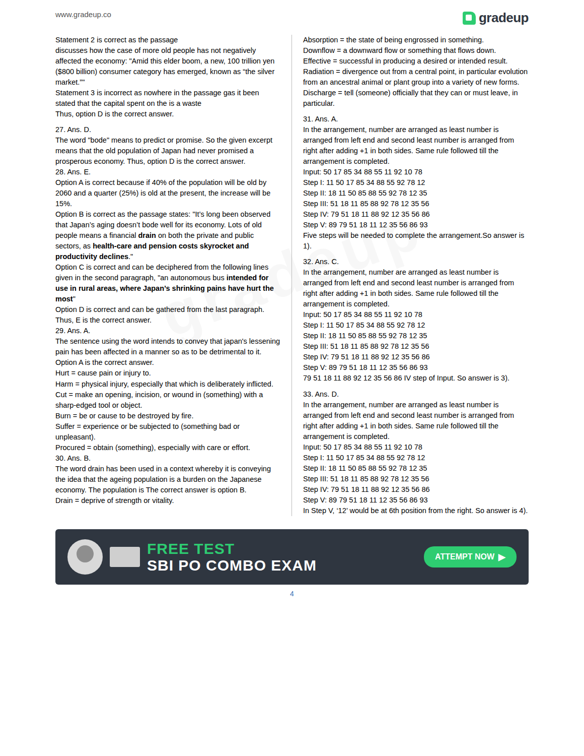gradeup
www.gradeup.co
gradeup
Statement 2 is correct as the passage
discusses how the case of more old people has not negatively affected the economy: "Amid this elder boom, a new, 100 trillion yen ($800 billion) consumer category has emerged, known as “the silver market.”"
Statement 3 is incorrect as nowhere in the passage gas it been stated that the capital spent on the is a waste
Thus, option D is the correct answer.
27. Ans. D.
The word "bode" means to predict or promise. So the given excerpt means that the old population of Japan had never promised a prosperous economy. Thus, option D is the correct answer.
28. Ans. E.
Option A is correct because if 40% of the population will be old by 2060 and a quarter (25%) is old at the present, the increase will be 15%.
Option B is correct as the passage states: "It’s long been observed that Japan’s aging doesn’t bode well for its economy. Lots of old people means a financial drain on both the private and public sectors, as health-care and pension costs skyrocket and productivity declines."
Option C is correct and can be deciphered from the following lines given in the second paragraph, "an autonomous bus intended for use in rural areas, where Japan’s shrinking pains have hurt the most"
Option D is correct and can be gathered from the last paragraph. Thus, E is the correct answer.
29. Ans. A.
The sentence using the word intends to convey that japan's lessening pain has been affected in a manner so as to be detrimental to it. Option A is the correct answer.
Hurt = cause pain or injury to.
Harm = physical injury, especially that which is deliberately inflicted.
Cut = make an opening, incision, or wound in (something) with a sharp-edged tool or object.
Burn = be or cause to be destroyed by fire.
Suffer = experience or be subjected to (something bad or unpleasant).
Procured = obtain (something), especially with care or effort.
30. Ans. B.
The word drain has been used in a context whereby it is conveying the idea that the ageing population is a burden on the Japanese economy. The population is The correct answer is option B.
Drain = deprive of strength or vitality.
Absorption = the state of being engrossed in something.
Downflow = a downward flow or something that flows down.
Effective = successful in producing a desired or intended result.
Radiation = divergence out from a central point, in particular evolution from an ancestral animal or plant group into a variety of new forms.
Discharge = tell (someone) officially that they can or must leave, in particular.
31. Ans. A.
In the arrangement, number are arranged as least number is arranged from left end and second least number is arranged from right after adding +1 in both sides. Same rule followed till the arrangement is completed.
Input: 50 17 85 34 88 55 11 92 10 78
Step I: 11 50 17 85 34 88 55 92 78 12
Step II: 18 11 50 85 88 55 92 78 12 35
Step III: 51 18 11 85 88 92 78 12 35 56
Step IV: 79 51 18 11 88 92 12 35 56 86
Step V: 89 79 51 18 11 12 35 56 86 93
Five steps will be needed to complete the arrangement.So answer is 1).
32. Ans. C.
In the arrangement, number are arranged as least number is arranged from left end and second least number is arranged from right after adding +1 in both sides. Same rule followed till the arrangement is completed.
Input: 50 17 85 34 88 55 11 92 10 78
Step I: 11 50 17 85 34 88 55 92 78 12
Step II: 18 11 50 85 88 55 92 78 12 35
Step III: 51 18 11 85 88 92 78 12 35 56
Step IV: 79 51 18 11 88 92 12 35 56 86
Step V: 89 79 51 18 11 12 35 56 86 93
79 51 18 11 88 92 12 35 56 86 IV step of Input. So answer is 3).
33. Ans. D.
In the arrangement, number are arranged as least number is arranged from left end and second least number is arranged from right after adding +1 in both sides. Same rule followed till the arrangement is completed.
Input: 50 17 85 34 88 55 11 92 10 78
Step I: 11 50 17 85 34 88 55 92 78 12
Step II: 18 11 50 85 88 55 92 78 12 35
Step III: 51 18 11 85 88 92 78 12 35 56
Step IV: 79 51 18 11 88 92 12 35 56 86
Step V: 89 79 51 18 11 12 35 56 86 93
In Step V, ‘12’ would be at 6th position from the right. So answer is 4).
FREE TEST
SBI PO COMBO EXAM
ATTEMPT NOW ▶
4